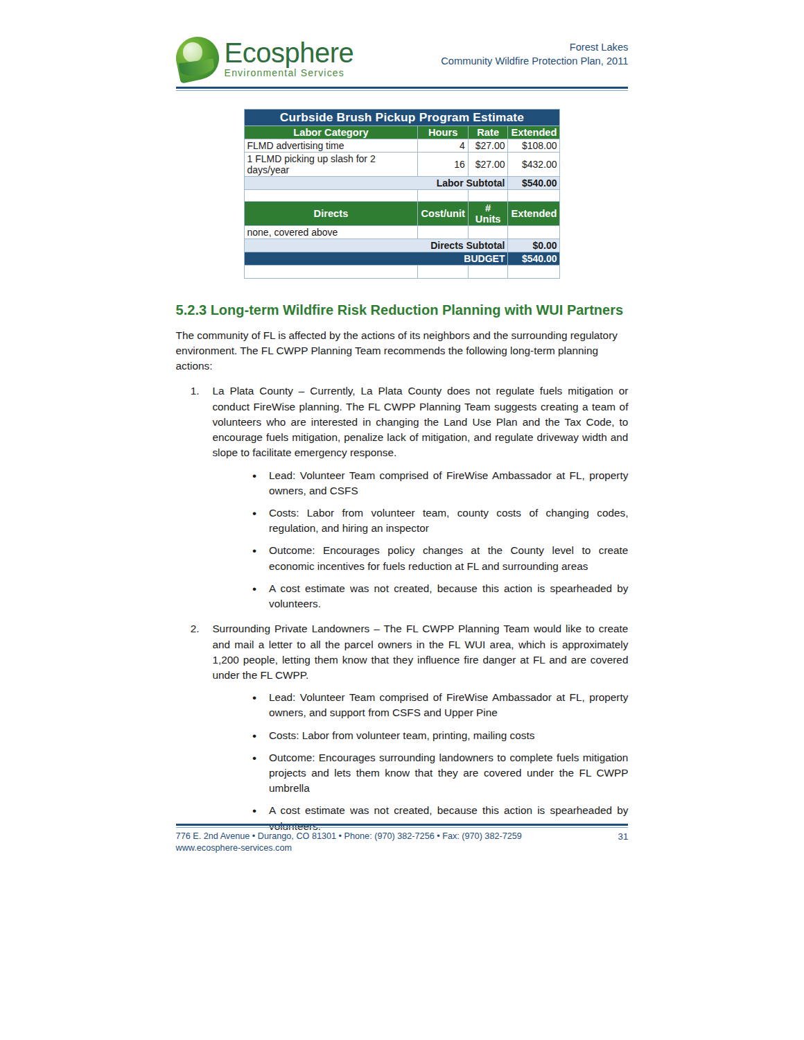Ecosphere
Environmental Services
Forest Lakes
Community Wildfire Protection Plan, 2011
| Curbside Brush Pickup Program Estimate |
| --- |
| Labor Category | Hours | Rate | Extended |
| FLMD advertising time | 4 | $27.00 | $108.00 |
| 1 FLMD picking up slash for 2 days/year | 16 | $27.00 | $432.00 |
| Labor Subtotal | $540.00 |
| Directs | Cost/unit | # Units | Extended |
| none, covered above | | | |
| Directs Subtotal | $0.00 |
| BUDGET | $540.00 |
5.2.3 Long-term Wildfire Risk Reduction Planning with WUI Partners
The community of FL is affected by the actions of its neighbors and the surrounding regulatory environment. The FL CWPP Planning Team recommends the following long-term planning actions:
La Plata County – Currently, La Plata County does not regulate fuels mitigation or conduct FireWise planning. The FL CWPP Planning Team suggests creating a team of volunteers who are interested in changing the Land Use Plan and the Tax Code, to encourage fuels mitigation, penalize lack of mitigation, and regulate driveway width and slope to facilitate emergency response.
Lead: Volunteer Team comprised of FireWise Ambassador at FL, property owners, and CSFS
Costs: Labor from volunteer team, county costs of changing codes, regulation, and hiring an inspector
Outcome: Encourages policy changes at the County level to create economic incentives for fuels reduction at FL and surrounding areas
A cost estimate was not created, because this action is spearheaded by volunteers.
Surrounding Private Landowners – The FL CWPP Planning Team would like to create and mail a letter to all the parcel owners in the FL WUI area, which is approximately 1,200 people, letting them know that they influence fire danger at FL and are covered under the FL CWPP.
Lead: Volunteer Team comprised of FireWise Ambassador at FL, property owners, and support from CSFS and Upper Pine
Costs: Labor from volunteer team, printing, mailing costs
Outcome: Encourages surrounding landowners to complete fuels mitigation projects and lets them know that they are covered under the FL CWPP umbrella
A cost estimate was not created, because this action is spearheaded by volunteers.
776 E. 2nd Avenue • Durango, CO 81301 • Phone: (970) 382-7256 • Fax: (970) 382-7259
www.ecosphere-services.com
31